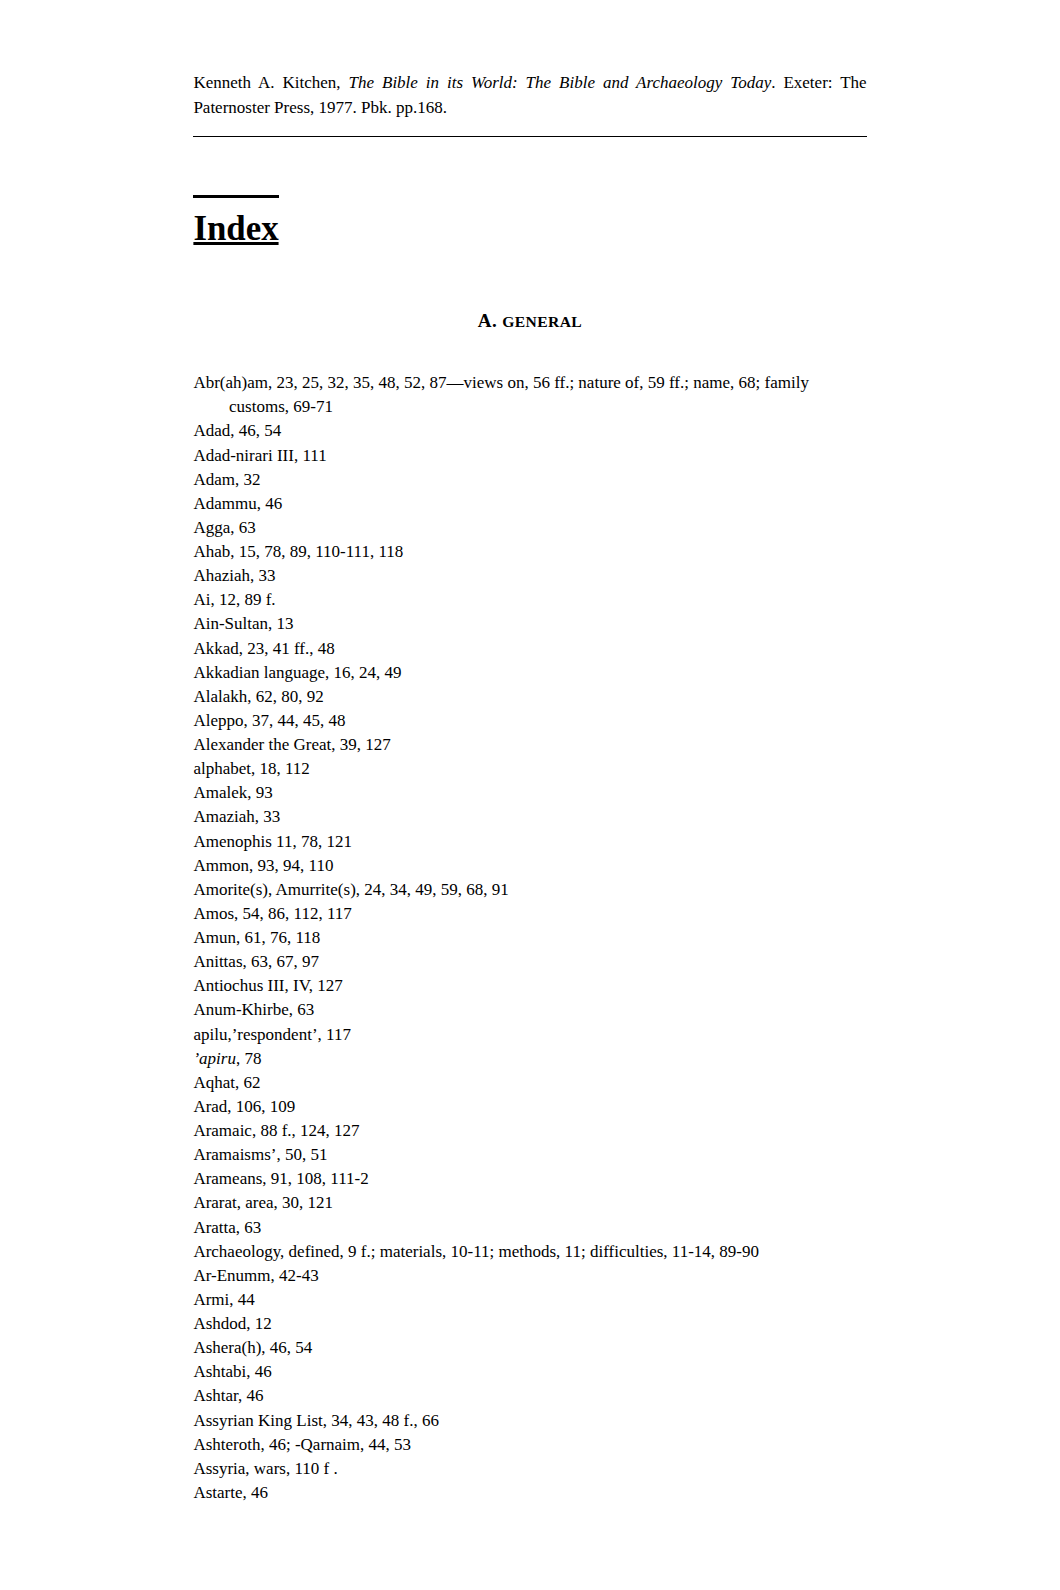Kenneth A. Kitchen, The Bible in its World: The Bible and Archaeology Today. Exeter: The Paternoster Press, 1977. Pbk. pp.168.
Index
A. GENERAL
Abr(ah)am, 23, 25, 32, 35, 48, 52, 87—views on, 56 ff.; nature of, 59 ff.; name, 68; family customs, 69-71
Adad, 46, 54
Adad-nirari III, 111
Adam, 32
Adammu, 46
Agga, 63
Ahab, 15, 78, 89, 110-111, 118
Ahaziah, 33
Ai, 12, 89 f.
Ain-Sultan, 13
Akkad, 23, 41 ff., 48
Akkadian language, 16, 24, 49
Alalakh, 62, 80, 92
Aleppo, 37, 44, 45, 48
Alexander the Great, 39, 127
alphabet, 18, 112
Amalek, 93
Amaziah, 33
Amenophis 11, 78, 121
Ammon, 93, 94, 110
Amorite(s), Amurrite(s), 24, 34, 49, 59, 68, 91
Amos, 54, 86, 112, 117
Amun, 61, 76, 118
Anittas, 63, 67, 97
Antiochus III, IV, 127
Anum-Khirbe, 63
apilu,’respondent’, 117
’apiru, 78
Aqhat, 62
Arad, 106, 109
Aramaic, 88 f., 124, 127
Aramaisms’, 50, 51
Arameans, 91, 108, 111-2
Ararat, area, 30, 121
Aratta, 63
Archaeology, defined, 9 f.; materials, 10-11; methods, 11; difficulties, 11-14, 89-90
Ar-Enumm, 42-43
Armi, 44
Ashdod, 12
Ashera(h), 46, 54
Ashtabi, 46
Ashtar, 46
Assyrian King List, 34, 43, 48 f., 66
Ashteroth, 46; -Qarnaim, 44, 53
Assyria, wars, 110 f .
Astarte, 46